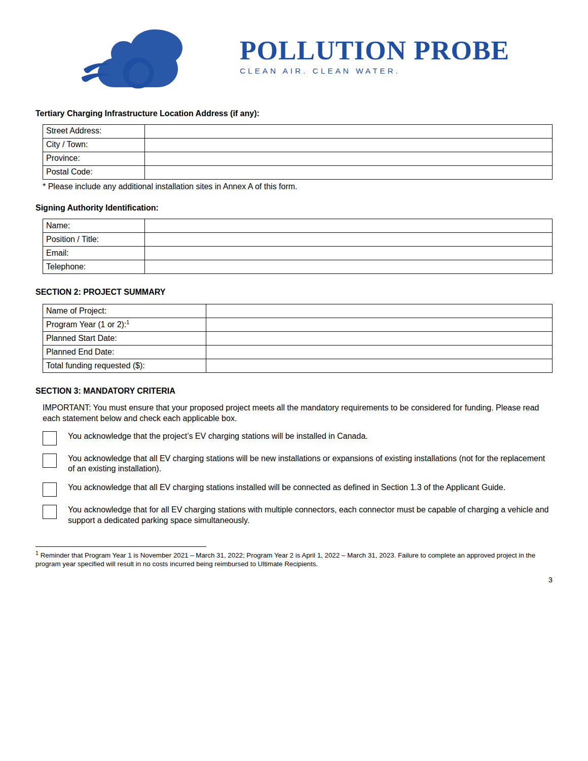POLLUTION PROBE
CLEAN AIR. CLEAN WATER.
Tertiary Charging Infrastructure Location Address (if any):
| Street Address: | |
| City / Town: | |
| Province: | |
| Postal Code: | |
* Please include any additional installation sites in Annex A of this form.
Signing Authority Identification:
| Name: | |
| Position / Title: | |
| Email: | |
| Telephone: | |
SECTION 2: PROJECT SUMMARY
| Name of Project: | |
| Program Year (1 or 2): 1 | |
| Planned Start Date: | |
| Planned End Date: | |
| Total funding requested ($): | |
SECTION 3: MANDATORY CRITERIA
IMPORTANT: You must ensure that your proposed project meets all the mandatory requirements to be considered for funding. Please read each statement below and check each applicable box.
You acknowledge that the project’s EV charging stations will be installed in Canada.
You acknowledge that all EV charging stations will be new installations or expansions of existing installations (not for the replacement of an existing installation).
You acknowledge that all EV charging stations installed will be connected as defined in Section 1.3 of the Applicant Guide.
You acknowledge that for all EV charging stations with multiple connectors, each connector must be capable of charging a vehicle and support a dedicated parking space simultaneously.
1 Reminder that Program Year 1 is November 2021 – March 31, 2022; Program Year 2 is April 1, 2022 – March 31, 2023. Failure to complete an approved project in the program year specified will result in no costs incurred being reimbursed to Ultimate Recipients.
3